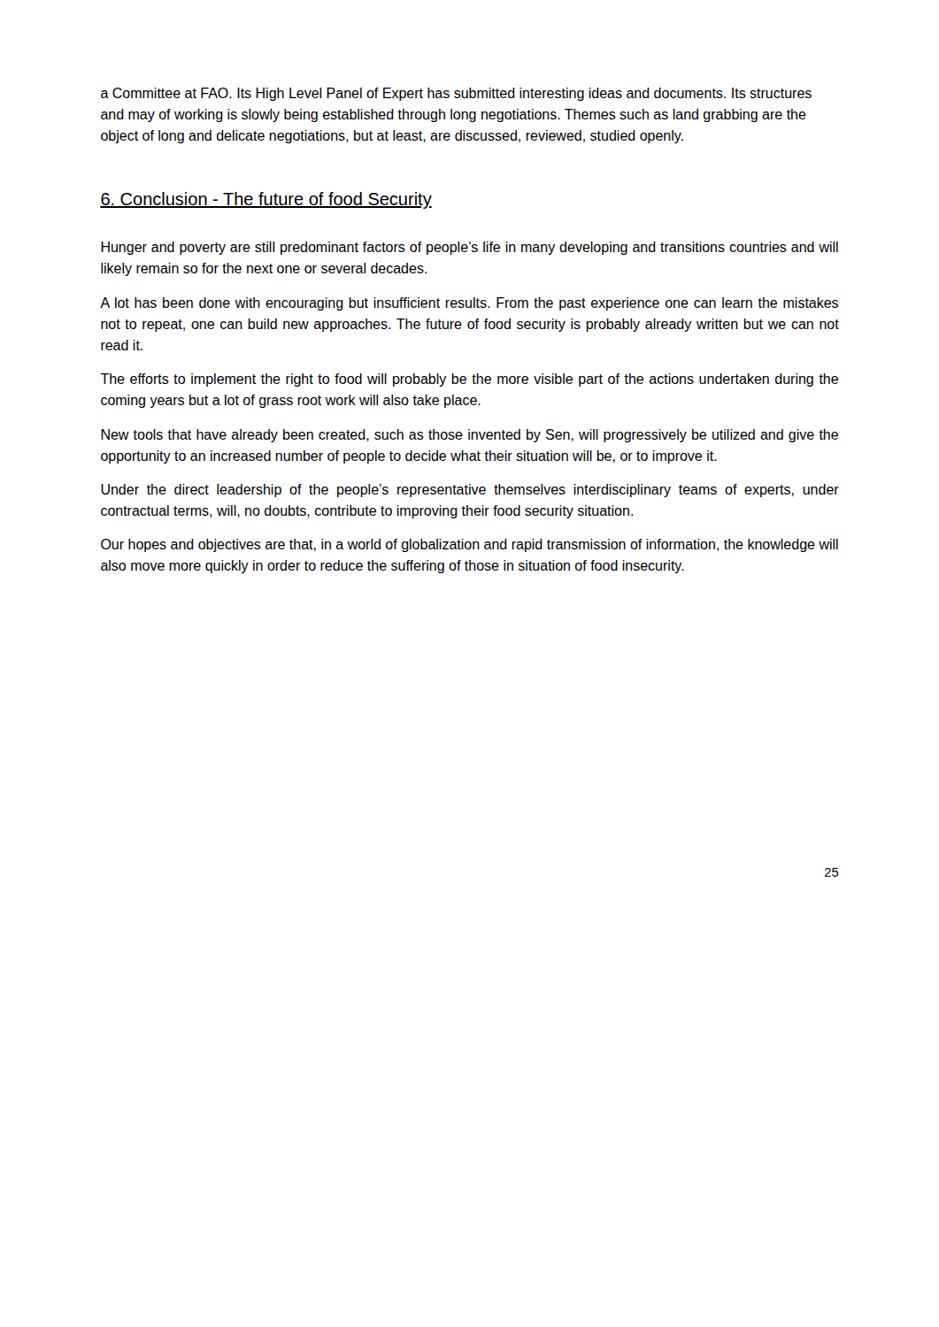a Committee at FAO. Its High Level Panel of Expert has submitted interesting ideas and documents. Its structures and may of working is slowly being established through long negotiations. Themes such as land grabbing are the object of long and delicate negotiations, but at least, are discussed, reviewed, studied openly.
6. Conclusion - The future of food Security
Hunger and poverty are still predominant factors of people’s life in many developing and transitions countries and will likely remain so for the next one or several decades.
A lot has been done with encouraging but insufficient results. From the past experience one can learn the mistakes not to repeat, one can build new approaches. The future of food security is probably already written but we can not read it.
The efforts to implement the right to food will probably be the more visible part of the actions undertaken during the coming years but a lot of grass root work will also take place.
New tools that have already been created, such as those invented by Sen, will progressively be utilized and give the opportunity to an increased number of people to decide what their situation will be, or to improve it.
Under the direct leadership of the people’s representative themselves interdisciplinary teams of experts, under contractual terms, will, no doubts, contribute to improving their food security situation.
Our hopes and objectives are that, in a world of globalization and rapid transmission of information, the knowledge will also move more quickly in order to reduce the suffering of those in situation of food insecurity.
25